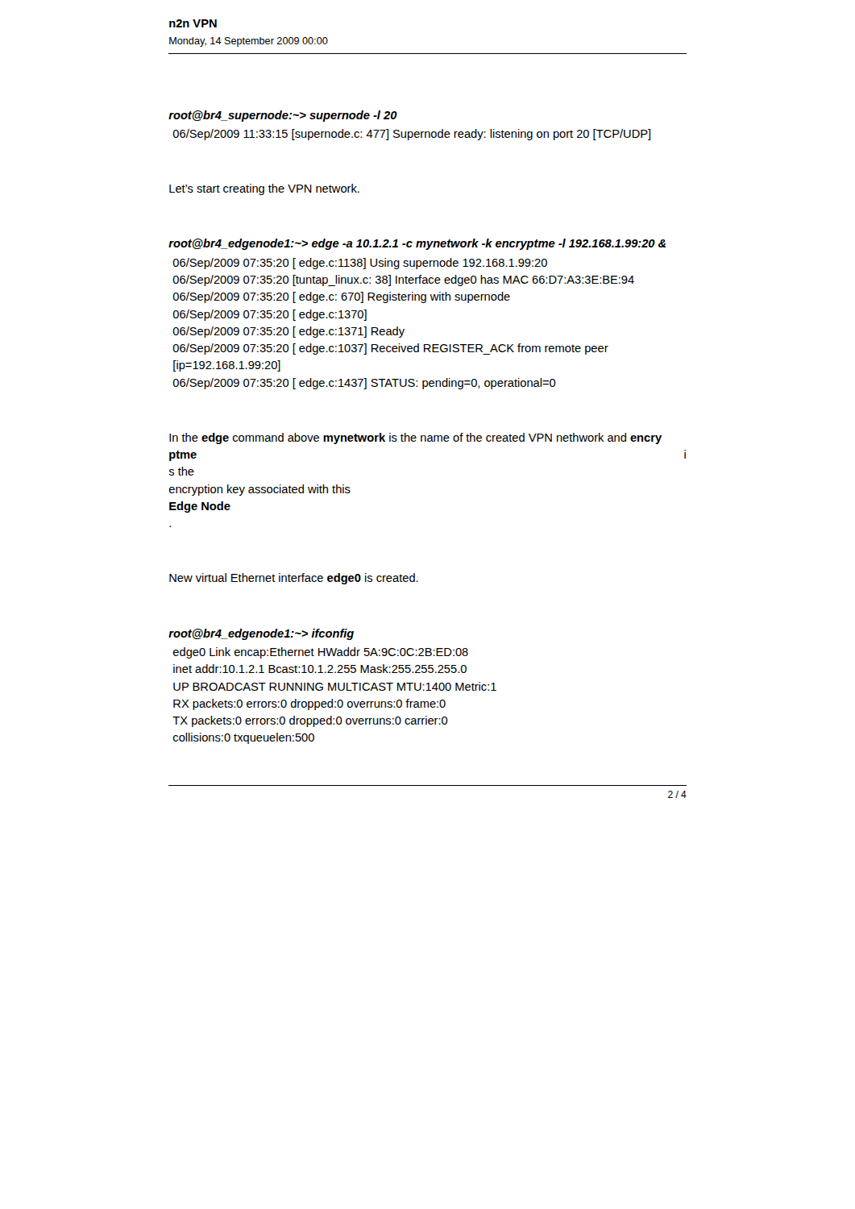n2n VPN
Monday, 14 September 2009 00:00
root@br4_supernode:~> supernode -l 20
06/Sep/2009 11:33:15 [supernode.c: 477] Supernode ready: listening on port 20 [TCP/UDP]
Let’s start creating the VPN network.
root@br4_edgenode1:~> edge -a 10.1.2.1 -c mynetwork -k encryptme -l 192.168.1.99:20 &
06/Sep/2009 07:35:20 [ edge.c:1138] Using supernode 192.168.1.99:20
06/Sep/2009 07:35:20 [tuntap_linux.c: 38] Interface edge0 has MAC 66:D7:A3:3E:BE:94
06/Sep/2009 07:35:20 [ edge.c: 670] Registering with supernode
06/Sep/2009 07:35:20 [ edge.c:1370]
06/Sep/2009 07:35:20 [ edge.c:1371] Ready
06/Sep/2009 07:35:20 [ edge.c:1037] Received REGISTER_ACK from remote peer
[ip=192.168.1.99:20]
06/Sep/2009 07:35:20 [ edge.c:1437] STATUS: pending=0, operational=0
In the edge command above mynetwork is the name of the created VPN nethwork and encry
ptme i
s the
encryption key associated with this
Edge Node
.
New virtual Ethernet interface edge0 is created.
root@br4_edgenode1:~> ifconfig
edge0 Link encap:Ethernet HWaddr 5A:9C:0C:2B:ED:08
inet addr:10.1.2.1 Bcast:10.1.2.255 Mask:255.255.255.0
UP BROADCAST RUNNING MULTICAST MTU:1400 Metric:1
RX packets:0 errors:0 dropped:0 overruns:0 frame:0
TX packets:0 errors:0 dropped:0 overruns:0 carrier:0
collisions:0 txqueuelen:500
2 / 4